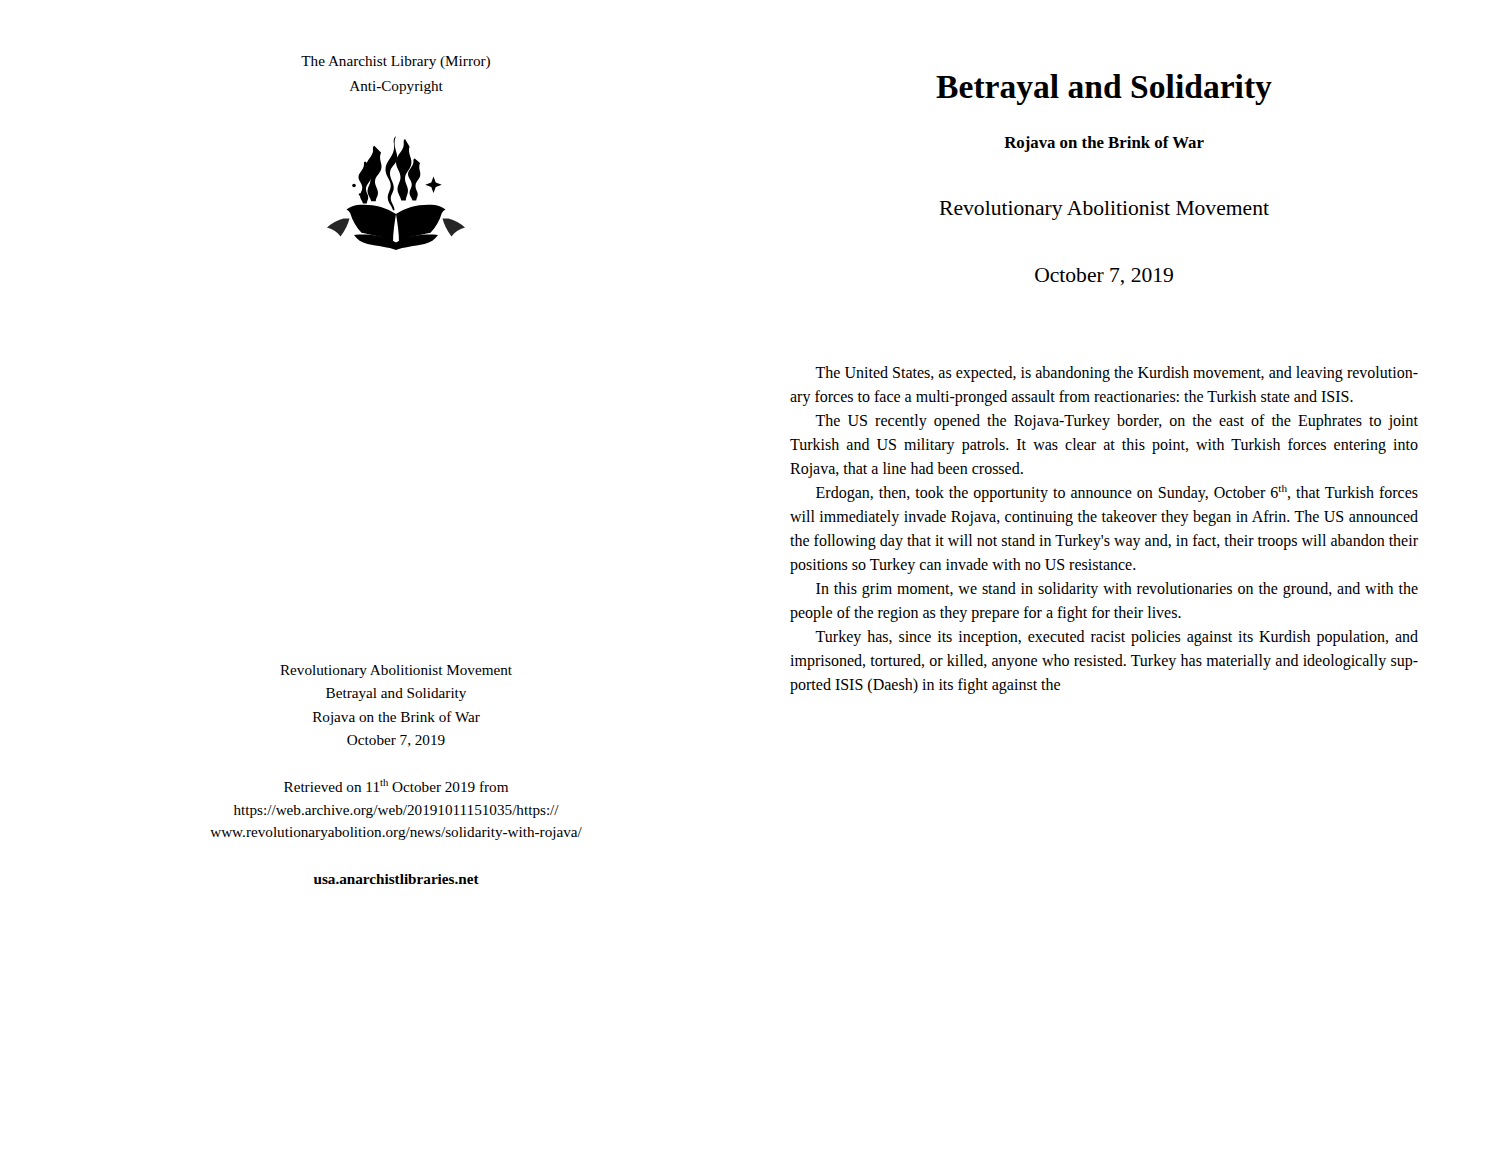The Anarchist Library (Mirror)
Anti-Copyright
Revolutionary Abolitionist Movement
Betrayal and Solidarity
Rojava on the Brink of War
October 7, 2019
Retrieved on 11th October 2019 from
https://web.archive.org/web/20191011151035/https://
www.revolutionaryabolition.org/news/solidarity-with-rojava/
usa.anarchistlibraries.net
Betrayal and Solidarity
Rojava on the Brink of War
Revolutionary Abolitionist Movement
October 7, 2019
The United States, as expected, is abandoning the Kurdish movement, and leaving revolutionary forces to face a multi-pronged assault from reactionaries: the Turkish state and ISIS.
The US recently opened the Rojava-Turkey border, on the east of the Euphrates to joint Turkish and US military patrols. It was clear at this point, with Turkish forces entering into Rojava, that a line had been crossed.
Erdogan, then, took the opportunity to announce on Sunday, October 6th, that Turkish forces will immediately invade Rojava, continuing the takeover they began in Afrin. The US announced the following day that it will not stand in Turkey's way and, in fact, their troops will abandon their positions so Turkey can invade with no US resistance.
In this grim moment, we stand in solidarity with revolutionaries on the ground, and with the people of the region as they prepare for a fight for their lives.
Turkey has, since its inception, executed racist policies against its Kurdish population, and imprisoned, tortured, or killed, anyone who resisted. Turkey has materially and ideologically supported ISIS (Daesh) in its fight against the